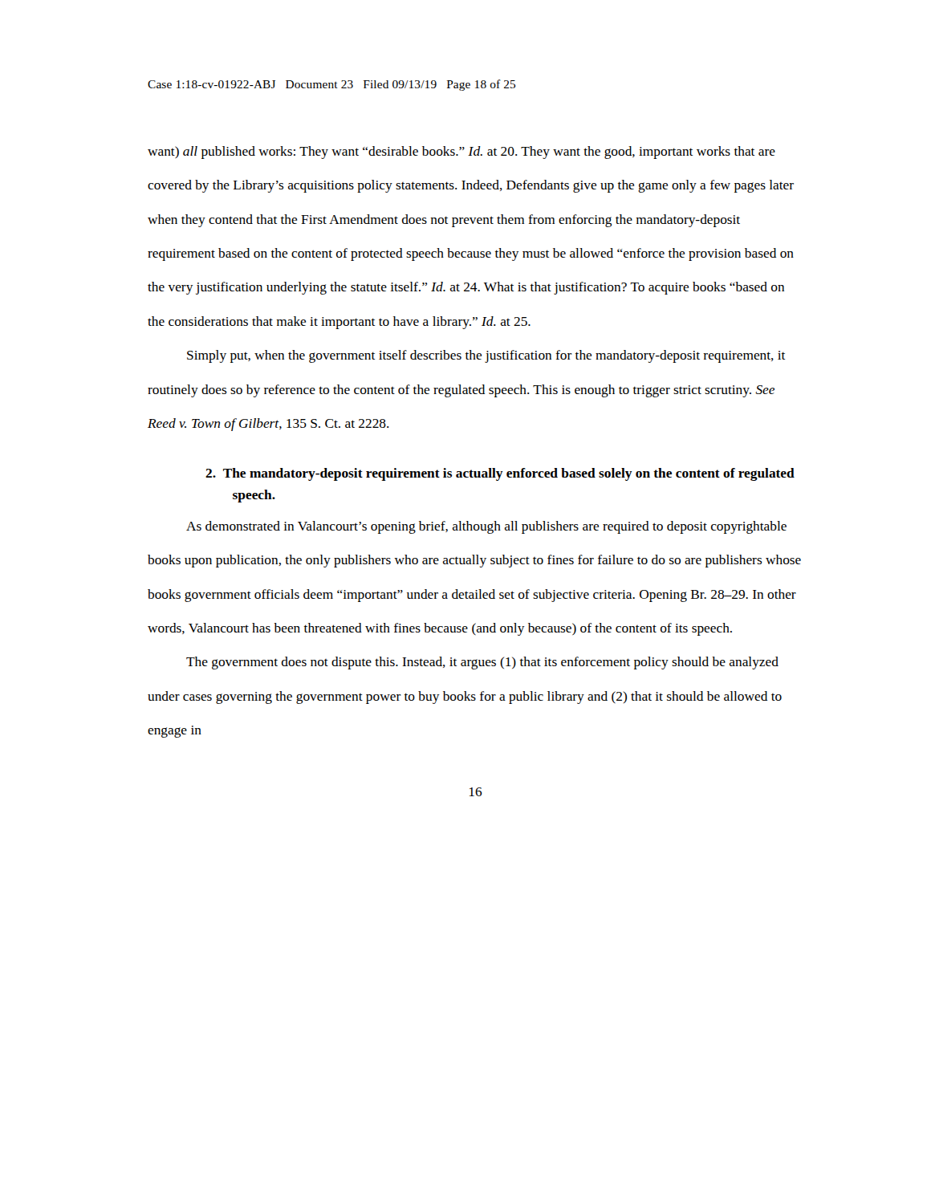Case 1:18-cv-01922-ABJ Document 23 Filed 09/13/19 Page 18 of 25
want) all published works: They want “desirable books.” Id. at 20. They want the good, important works that are covered by the Library’s acquisitions policy statements. Indeed, Defendants give up the game only a few pages later when they contend that the First Amendment does not prevent them from enforcing the mandatory-deposit requirement based on the content of protected speech because they must be allowed “enforce the provision based on the very justification underlying the statute itself.” Id. at 24. What is that justification? To acquire books “based on the considerations that make it important to have a library.” Id. at 25.
Simply put, when the government itself describes the justification for the mandatory-deposit requirement, it routinely does so by reference to the content of the regulated speech. This is enough to trigger strict scrutiny. See Reed v. Town of Gilbert, 135 S. Ct. at 2228.
2. The mandatory-deposit requirement is actually enforced based solely on the content of regulated speech.
As demonstrated in Valancourt’s opening brief, although all publishers are required to deposit copyrightable books upon publication, the only publishers who are actually subject to fines for failure to do so are publishers whose books government officials deem “important” under a detailed set of subjective criteria. Opening Br. 28–29. In other words, Valancourt has been threatened with fines because (and only because) of the content of its speech.
The government does not dispute this. Instead, it argues (1) that its enforcement policy should be analyzed under cases governing the government power to buy books for a public library and (2) that it should be allowed to engage in
16